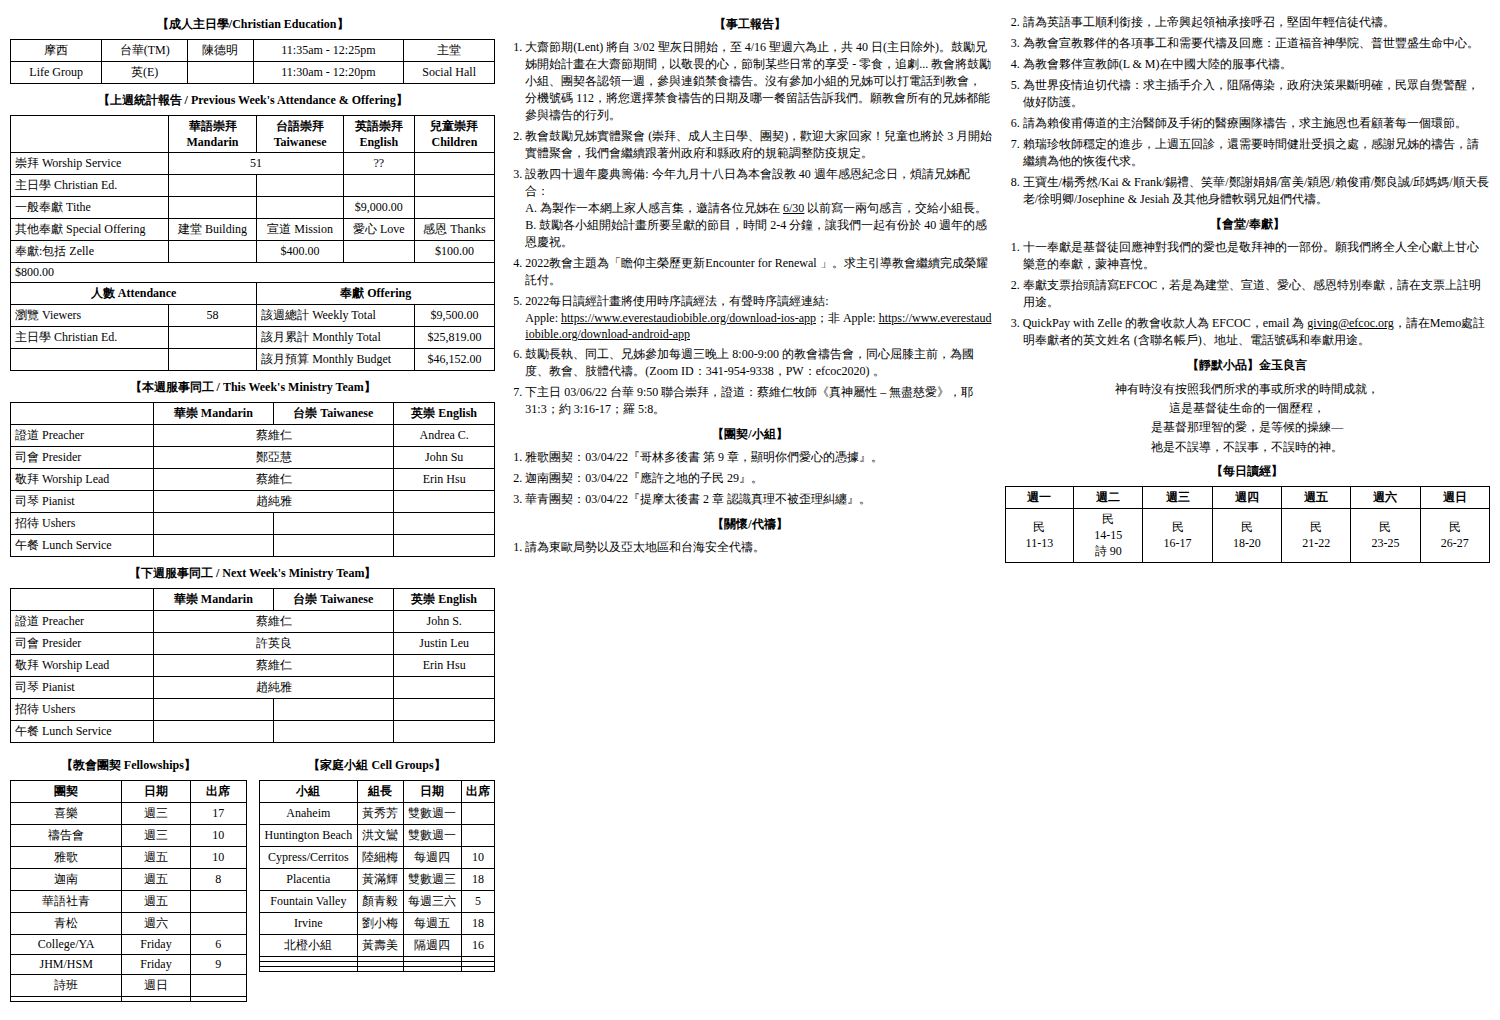【成人主日學/Christian Education】
| 摩西 | 台華(TM) | 陳德明 | 11:35am - 12:25pm | 主堂 |
| Life Group | 英(E) | | 11:30am - 12:20pm | Social Hall |
【上週統計報告 / Previous Week's Attendance & Offering】
| | 華語崇拜 Mandarin | 台語崇拜 Taiwanese | 英語崇拜 English | 兒童崇拜 Children |
| --- | --- | --- | --- | --- |
| 崇拜 Worship Service | 51 | ?? | |
| 主日學 Christian Ed. | | | | |
| 一般奉獻 Tithe | | | $9,000.00 | |
| 其他奉獻 Special Offering | 建堂 Building | 宣道 Mission | 愛心 Love | 感恩 Thanks |
| 奉獻:包括 Zelle | | $400.00 | | $100.00 |
| $800.00 |
| 人數 Attendance | 奉獻 Offering |
| 瀏覽 Viewers | 58 | 該週總計 Weekly Total | $9,500.00 |
| 主日學 Christian Ed. | | 該月累計 Monthly Total | $25,819.00 |
| | | 該月預算 Monthly Budget | $46,152.00 |
【本週服事同工 / This Week's Ministry Team】
| | 華崇 Mandarin | 台崇 Taiwanese | 英崇 English |
| --- | --- | --- | --- |
| 證道 Preacher | 蔡維仁 | Andrea C. |
| 司會 Presider | 鄭亞慧 | John Su |
| 敬拜 Worship Lead | 蔡維仁 | Erin Hsu |
| 司琴 Pianist | 趙純雅 | |
| 招待 Ushers | | | |
| 午餐 Lunch Service | | | |
【下週服事同工 / Next Week's Ministry Team】
| | 華崇 Mandarin | 台崇 Taiwanese | 英崇 English |
| --- | --- | --- | --- |
| 證道 Preacher | 蔡維仁 | John S. |
| 司會 Presider | 許英良 | Justin Leu |
| 敬拜 Worship Lead | 蔡維仁 | Erin Hsu |
| 司琴 Pianist | 趙純雅 | |
| 招待 Ushers | | | |
| 午餐 Lunch Service | | | |
【教會團契 Fellowships】
| 團契 | 日期 | 出席 |
| --- | --- | --- |
| 喜樂 | 週三 | 17 |
| 禱告會 | 週三 | 10 |
| 雅歌 | 週五 | 10 |
| 迦南 | 週五 | 8 |
| 華語社青 | 週五 | |
| 青松 | 週六 | |
| College/YA | Friday | 6 |
| JHM/HSM | Friday | 9 |
| 詩班 | 週日 | |
【家庭小組 Cell Groups】
| 小組 | 組長 | 日期 | 出席 |
| --- | --- | --- | --- |
| Anaheim | 黃秀芳 | 雙數週一 | |
| Huntington Beach | 洪文鸞 | 雙數週一 | |
| Cypress/Cerritos | 陸細梅 | 每週四 | 10 |
| Placentia | 黃滿輝 | 雙數週三 | 18 |
| Fountain Valley | 顏青毅 | 每週三六 | 5 |
| Irvine | 劉小梅 | 每週五 | 18 |
| 北橙小組 | 黃壽美 | 隔週四 | 16 |
【事工報告】
大齋節期(Lent) 將自 3/02 聖灰日開始，至 4/16 聖週六為止，共 40 日(主日除外)。鼓勵兄姊開始計畫在大齋節期間，以敬畏的心，節制某些日常的享受 - 零食，追劇... 教會將鼓勵小組、團契各認領一週，參與連鎖禁食禱告。沒有參加小組的兄姊可以打電話到教會，分機號碼 112，將您選擇禁食禱告的日期及哪一餐留話告訴我們。願教會所有的兄姊都能參與禱告的行列。
教會鼓勵兄姊實體聚會 (崇拜、成人主日學、團契)，歡迎大家回家！兒童也將於 3 月開始實體聚會，我們會繼續跟著州政府和縣政府的規範調整防疫規定。
設教四十週年慶典籌備: 今年九月十八日為本會設教 40 週年感恩紀念日，煩請兄姊配合：
A. 為製作一本網上家人感言集，邀請各位兄姊在 6/30 以前寫一兩句感言，交給小組長。
B. 鼓勵各小組開始計畫所要呈獻的節目，時間 2-4 分鐘，讓我們一起有份於 40 週年的感恩慶祝。
2022教會主題為「瞻仰主榮歷更新Encounter for Renewal 」。求主引導教會繼續完成榮耀託付。
2022每日讀經計畫將使用時序讀經法，有聲時序讀經連結:
Apple: https://www.everestaudiobible.org/download-ios-app；非 Apple: https://www.everestaudiobible.org/download-android-app
鼓勵長執、同工、兄姊參加每週三晚上 8:00-9:00 的教會禱告會，同心屈膝主前，為國度、教會、肢體代禱。(Zoom ID：341-954-9338，PW：efcoc2020) 。
下主日 03/06/22 台華 9:50 聯合崇拜，證道：蔡維仁牧師《真神屬性 – 無盡慈愛》，耶 31:3；約 3:16-17；羅 5:8。
【團契/小組】
雅歌團契：03/04/22『哥林多後書 第 9 章，顯明你們愛心的憑據』。
迦南團契：03/04/22『應許之地的子民 29』。
華青團契：03/04/22『提摩太後書 2 章 認識真理不被歪理糾纏』。
【關懷/代禱】
請為東歐局勢以及亞太地區和台海安全代禱。
請為英語事工順利銜接，上帝興起領袖承接呼召，堅固年輕信徒代禱。
為教會宣教夥伴的各項事工和需要代禱及回應：正道福音神學院、普世豐盛生命中心。
為教會夥伴宣教師(L & M)在中國大陸的服事代禱。
為世界疫情迫切代禱：求主插手介入，阻隔傳染，政府決策果斷明確，民眾自覺警醒，做好防護。
請為賴俊甫傳道的主治醫師及手術的醫療團隊禱告，求主施恩也看顧著每一個環節。
賴瑞珍牧師穩定的進步，上週五回診，還需要時間健壯受損之處，感謝兄姊的禱告，請繼續為他的恢復代求。
王寶生/楊秀然/Kai & Frank/錫禮、笑華/鄭謝娟娟/富美/穎恩/賴俊甫/鄭良誠/邱媽媽/順天長老/徐明卿/Josephine & Jesiah 及其他身體軟弱兄姐們代禱。
【會堂/奉獻】
十一奉獻是基督徒回應神對我們的愛也是敬拜神的一部份。願我們將全人全心獻上甘心樂意的奉獻，蒙神喜悅。
奉獻支票抬頭請寫EFCOC，若是為建堂、宣道、愛心、感恩特別奉獻，請在支票上註明用途。
QuickPay with Zelle 的教會收款人為 EFCOC，email 為 giving@efcoc.org，請在Memo處註明奉獻者的英文姓名 (含聯名帳戶)、地址、電話號碼和奉獻用途。
【靜默小品】金玉良言
神有時沒有按照我們所求的事或所求的時間成就，
這是基督徒生命的一個歷程，
是基督那理智的愛，是等候的操練—
祂是不誤導，不誤事，不誤時的神。
【每日讀經】
| 週一 | 週二 | 週三 | 週四 | 週五 | 週六 | 週日 |
| --- | --- | --- | --- | --- | --- | --- |
| 民 11-13 | 民 14-15 詩 90 | 民 16-17 | 民 18-20 | 民 21-22 | 民 23-25 | 民 26-27 |